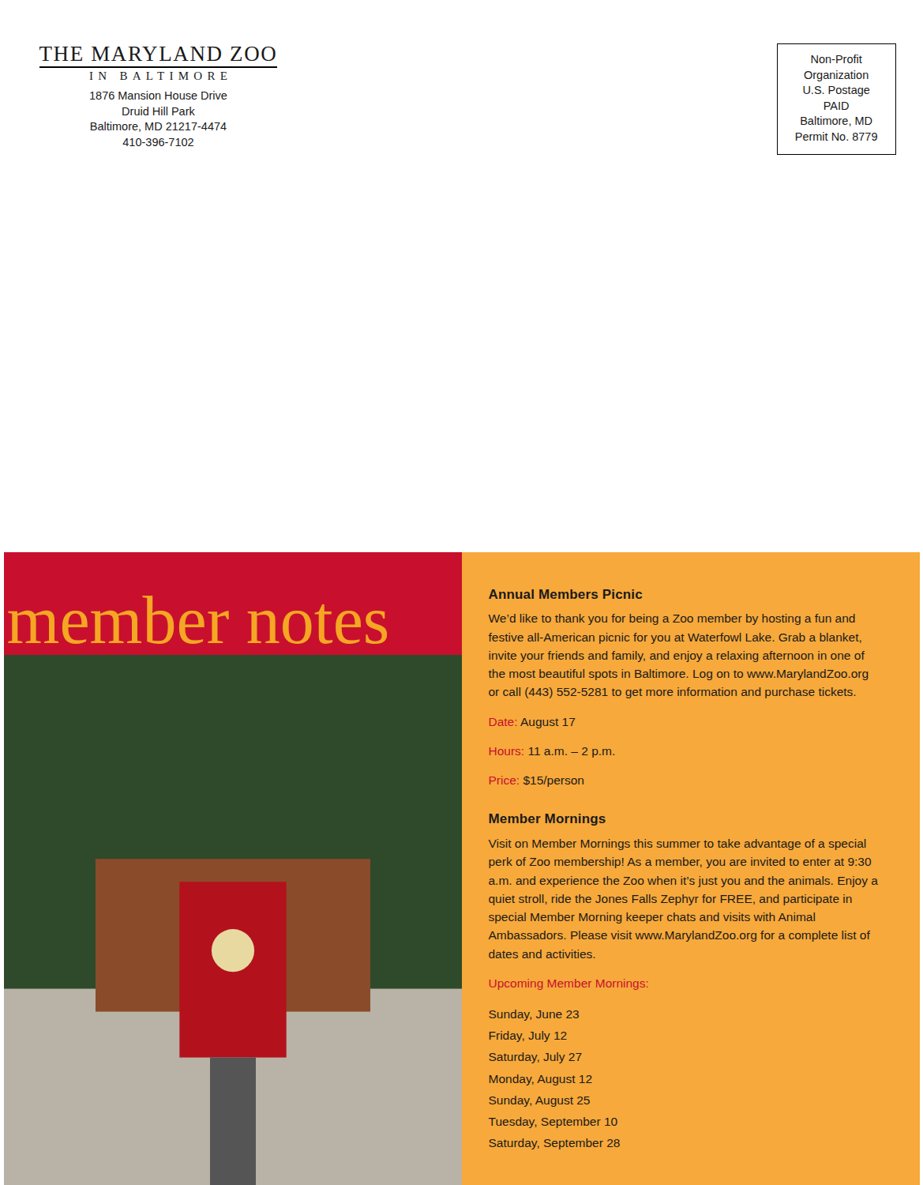THE MARYLAND ZOO IN BALTIMORE
1876 Mansion House Drive
Druid Hill Park
Baltimore, MD 21217-4474
410-396-7102
Non-Profit
Organization
U.S. Postage
PAID
Baltimore, MD
Permit No. 8779
member notes
Annual Members Picnic
We’d like to thank you for being a Zoo member by hosting a fun and festive all-American picnic for you at Waterfowl Lake. Grab a blanket, invite your friends and family, and enjoy a relaxing afternoon in one of the most beautiful spots in Baltimore. Log on to www.MarylandZoo.org or call (443) 552-5281 to get more information and purchase tickets.
Date: August 17
Hours: 11 a.m. – 2 p.m.
Price: $15/person
Member Mornings
Visit on Member Mornings this summer to take advantage of a special perk of Zoo membership! As a member, you are invited to enter at 9:30 a.m. and experience the Zoo when it’s just you and the animals. Enjoy a quiet stroll, ride the Jones Falls Zephyr for FREE, and participate in special Member Morning keeper chats and visits with Animal Ambassadors. Please visit www.MarylandZoo.org for a complete list of dates and activities.
Upcoming Member Mornings:
Sunday, June 23
Friday, July 12
Saturday, July 27
Monday, August 12
Sunday, August 25
Tuesday, September 10
Saturday, September 28